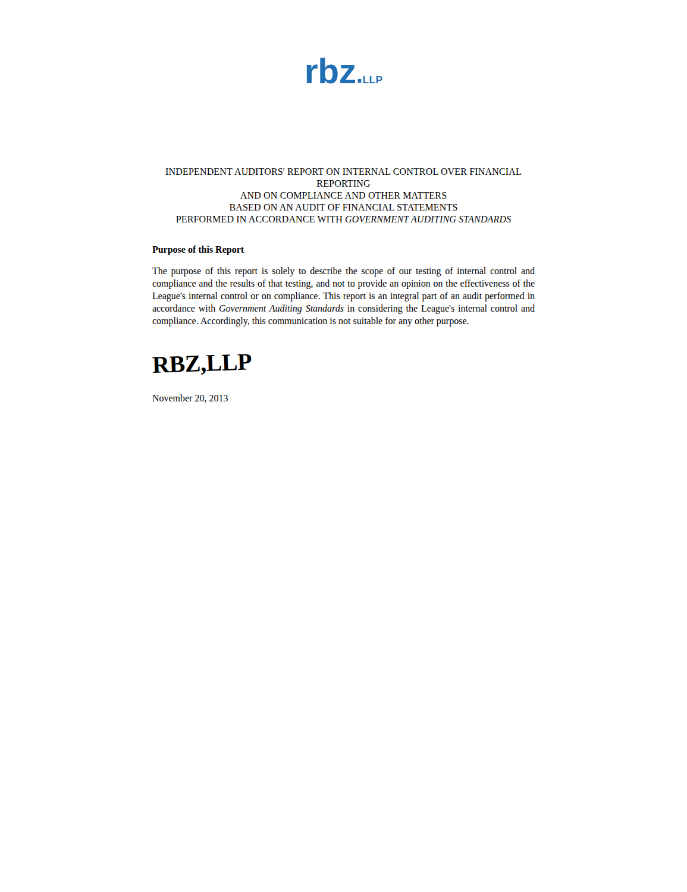rbz. LLP
INDEPENDENT AUDITORS' REPORT ON INTERNAL CONTROL OVER FINANCIAL REPORTING
AND ON COMPLIANCE AND OTHER MATTERS
BASED ON AN AUDIT OF FINANCIAL STATEMENTS
PERFORMED IN ACCORDANCE WITH GOVERNMENT AUDITING STANDARDS
Purpose of this Report
The purpose of this report is solely to describe the scope of our testing of internal control and compliance and the results of that testing, and not to provide an opinion on the effectiveness of the League's internal control or on compliance. This report is an integral part of an audit performed in accordance with Government Auditing Standards in considering the League's internal control and compliance. Accordingly, this communication is not suitable for any other purpose.
RBZ,LLP
November 20, 2013